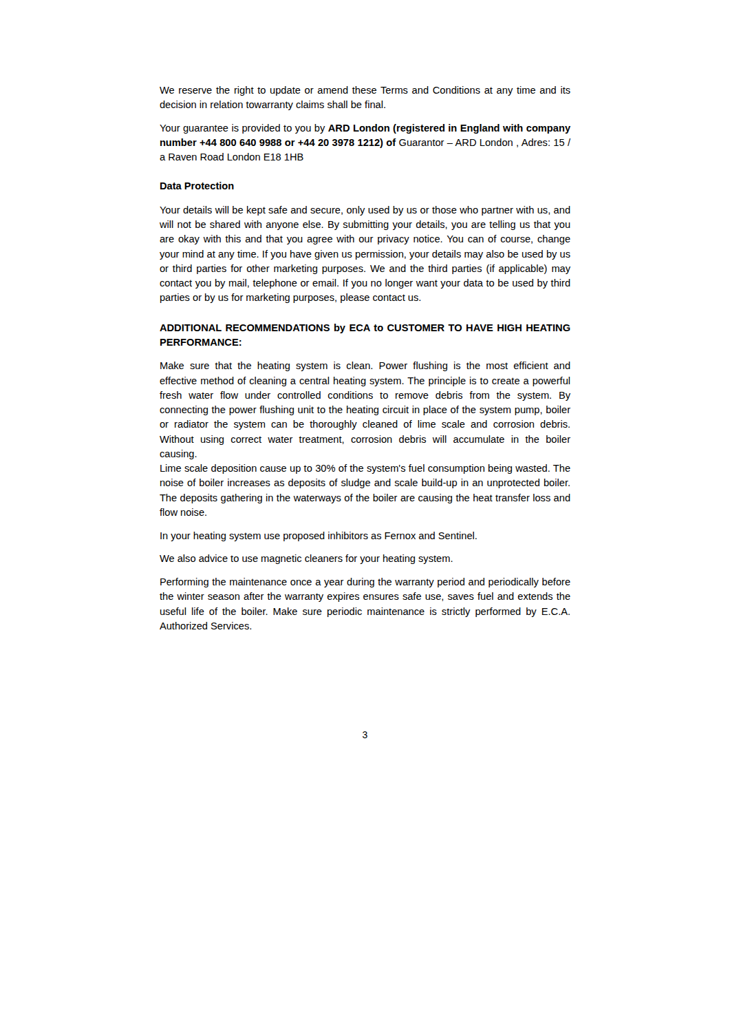We reserve the right to update or amend these Terms and Conditions at any time and its decision in relation towarranty claims shall be final.
Your guarantee is provided to you by ARD London (registered in England with company number +44 800 640 9988 or +44 20 3978 1212) of Guarantor – ARD London , Adres: 15 / a Raven Road London E18 1HB
Data Protection
Your details will be kept safe and secure, only used by us or those who partner with us, and will not be shared with anyone else. By submitting your details, you are telling us that you are okay with this and that you agree with our privacy notice. You can of course, change your mind at any time. If you have given us permission, your details may also be used by us or third parties for other marketing purposes. We and the third parties (if applicable) may contact you by mail, telephone or email. If you no longer want your data to be used by third parties or by us for marketing purposes, please contact us.
ADDITIONAL RECOMMENDATIONS by ECA to CUSTOMER TO HAVE HIGH HEATING PERFORMANCE:
Make sure that the heating system is clean. Power flushing is the most efficient and effective method of cleaning a central heating system. The principle is to create a powerful fresh water flow under controlled conditions to remove debris from the system. By connecting the power flushing unit to the heating circuit in place of the system pump, boiler or radiator the system can be thoroughly cleaned of lime scale and corrosion debris. Without using correct water treatment, corrosion debris will accumulate in the boiler causing.
Lime scale deposition cause up to 30% of the system's fuel consumption being wasted. The noise of boiler increases as deposits of sludge and scale build-up in an unprotected boiler. The deposits gathering in the waterways of the boiler are causing the heat transfer loss and flow noise.
In your heating system use proposed inhibitors as Fernox and Sentinel.
We also advice to use magnetic cleaners for your heating system.
Performing the maintenance once a year during the warranty period and periodically before the winter season after the warranty expires ensures safe use, saves fuel and extends the useful life of the boiler. Make sure periodic maintenance is strictly performed by E.C.A. Authorized Services.
3